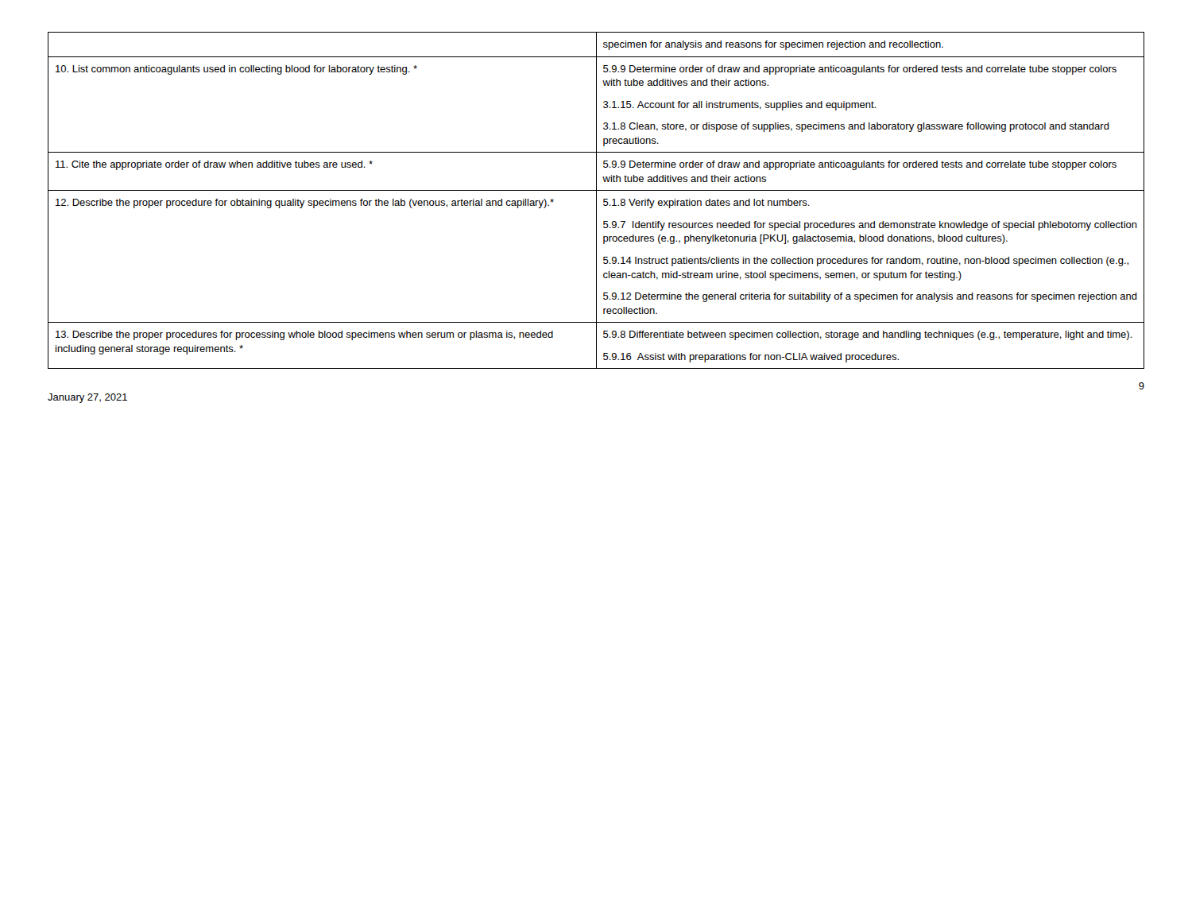| | specimen for analysis and reasons for specimen rejection and recollection. |
| 10. List common anticoagulants used in collecting blood for laboratory testing. * | 5.9.9 Determine order of draw and appropriate anticoagulants for ordered tests and correlate tube stopper colors with tube additives and their actions. 3.1.15. Account for all instruments, supplies and equipment. 3.1.8 Clean, store, or dispose of supplies, specimens and laboratory glassware following protocol and standard precautions. |
| 11. Cite the appropriate order of draw when additive tubes are used. * | 5.9.9 Determine order of draw and appropriate anticoagulants for ordered tests and correlate tube stopper colors with tube additives and their actions |
| 12. Describe the proper procedure for obtaining quality specimens for the lab (venous, arterial and capillary).* | 5.1.8 Verify expiration dates and lot numbers. 5.9.7 Identify resources needed for special procedures and demonstrate knowledge of special phlebotomy collection procedures (e.g., phenylketonuria [PKU], galactosemia, blood donations, blood cultures). 5.9.14 Instruct patients/clients in the collection procedures for random, routine, non-blood specimen collection (e.g., clean-catch, mid-stream urine, stool specimens, semen, or sputum for testing.) 5.9.12 Determine the general criteria for suitability of a specimen for analysis and reasons for specimen rejection and recollection. |
| 13. Describe the proper procedures for processing whole blood specimens when serum or plasma is, needed including general storage requirements. * | 5.9.8 Differentiate between specimen collection, storage and handling techniques (e.g., temperature, light and time). 5.9.16 Assist with preparations for non-CLIA waived procedures. |
January 27, 2021 9